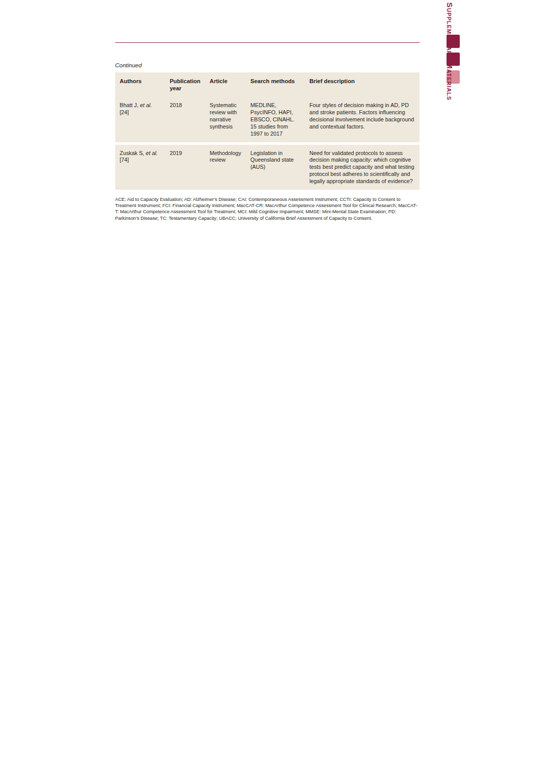Supplementary Materials
Continued
| Authors | Publication year | Article | Search methods | Brief description |
| --- | --- | --- | --- | --- |
| Bhatt J, et al. [24] | 2018 | Systematic review with narrative synthesis | MEDLINE, PsycINFO, HAPI, EBSCO, CINAHL. 15 studies from 1997 to 2017 | Four styles of decision making in AD, PD and stroke patients. Factors influencing decisional involvement include background and contextual factors. |
| Zuskak S, et al. [74] | 2019 | Methodology review | Legislation in Queensland state (AUS) | Need for validated protocols to assess decision making capacity: which cognitive tests best predict capacity and what testing protocol best adheres to scientifically and legally appropriate standards of evidence? |
ACE: Aid to Capacity Evaluation; AD: Alzheimer’s Disease; CAI: Contemporaneous Assessment Instrument; CCTI: Capacity to Consent to Treatment Instrument; FCI: Financial Capacity Instrument; MacCAT-CR: MacArthur Competence Assessment Tool for Clinical Research; MacCAT-T: MacArthur Competence Assessment Tool for Treatment; MCI: Mild Cognitive Impairment; MMSE: Mini-Mental State Examination; PD: Parkinson’s Disease; TC: Testamentary Capacity; UBACC: University of California Brief Assessment of Capacity to Consent.